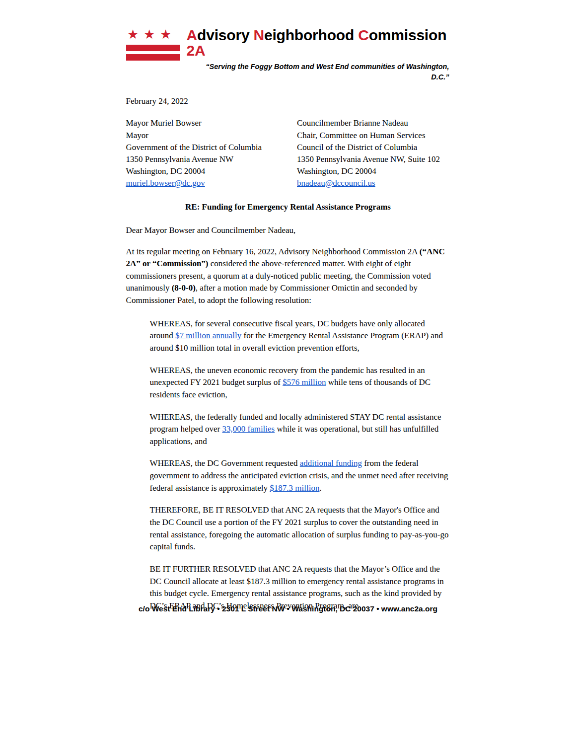★★★
Advisory Neighborhood Commission 2A
“Serving the Foggy Bottom and West End communities of Washington, D.C.”
February 24, 2022
| Mayor Muriel Bowser Mayor Government of the District of Columbia 1350 Pennsylvania Avenue NW Washington, DC 20004 muriel.bowser@dc.gov | Councilmember Brianne Nadeau Chair, Committee on Human Services Council of the District of Columbia 1350 Pennsylvania Avenue NW, Suite 102 Washington, DC 20004 bnadeau@dccouncil.us |
RE: Funding for Emergency Rental Assistance Programs
Dear Mayor Bowser and Councilmember Nadeau,
At its regular meeting on February 16, 2022, Advisory Neighborhood Commission 2A (“ANC 2A” or “Commission”) considered the above-referenced matter. With eight of eight commissioners present, a quorum at a duly-noticed public meeting, the Commission voted unanimously (8-0-0), after a motion made by Commissioner Omictin and seconded by Commissioner Patel, to adopt the following resolution:
WHEREAS, for several consecutive fiscal years, DC budgets have only allocated around $7 million annually for the Emergency Rental Assistance Program (ERAP) and around $10 million total in overall eviction prevention efforts,
WHEREAS, the uneven economic recovery from the pandemic has resulted in an unexpected FY 2021 budget surplus of $576 million while tens of thousands of DC residents face eviction,
WHEREAS, the federally funded and locally administered STAY DC rental assistance program helped over 33,000 families while it was operational, but still has unfulfilled applications, and
WHEREAS, the DC Government requested additional funding from the federal government to address the anticipated eviction crisis, and the unmet need after receiving federal assistance is approximately $187.3 million.
THEREFORE, BE IT RESOLVED that ANC 2A requests that the Mayor's Office and the DC Council use a portion of the FY 2021 surplus to cover the outstanding need in rental assistance, foregoing the automatic allocation of surplus funding to pay-as-you-go capital funds.
BE IT FURTHER RESOLVED that ANC 2A requests that the Mayor’s Office and the DC Council allocate at least $187.3 million to emergency rental assistance programs in this budget cycle. Emergency rental assistance programs, such as the kind provided by DC’s ERAP and DC’s Homelessness Prevention Program, are
c/o West End Library • 2301 L Street NW • Washington, DC 20037 • www.anc2a.org